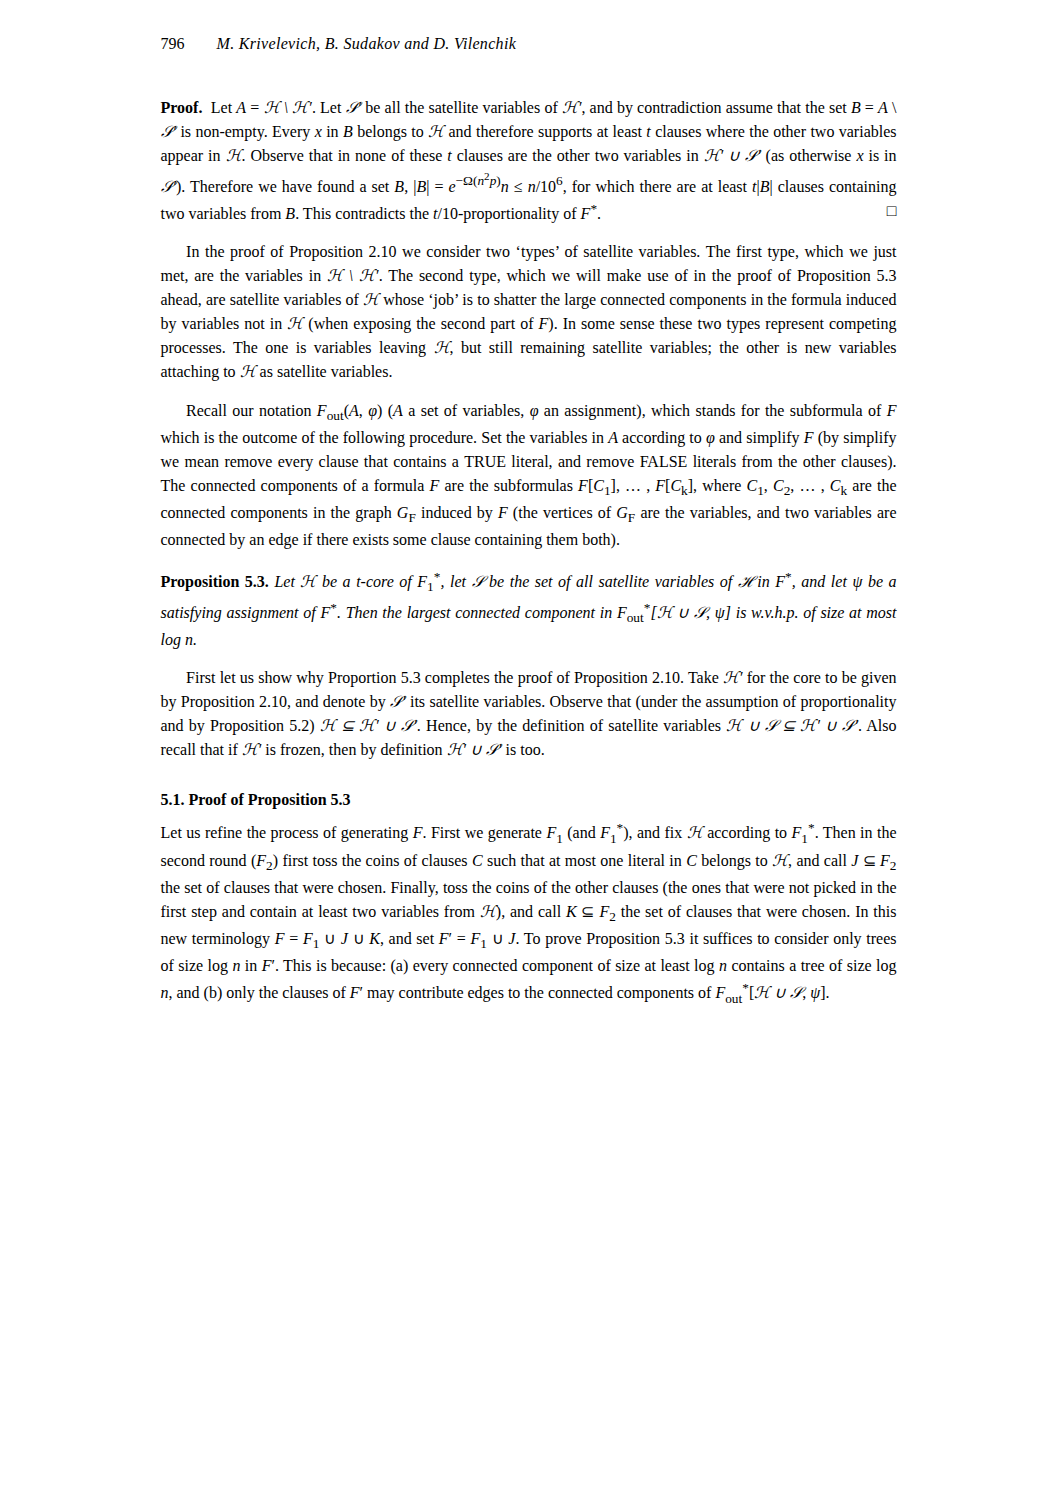796 M. Krivelevich, B. Sudakov and D. Vilenchik
Proof. Let A = ℋ \ ℋ′. Let 𝒮′ be all the satellite variables of ℋ′, and by contradiction assume that the set B = A \ 𝒮′ is non-empty. Every x in B belongs to ℋ and therefore supports at least t clauses where the other two variables appear in ℋ. Observe that in none of these t clauses are the other two variables in ℋ′ ∪ 𝒮′ (as otherwise x is in 𝒮′). Therefore we have found a set B, |B| = e−Ω(n2p)n ≤ n/106, for which there are at least t|B| clauses containing two variables from B. This contradicts the t/10-proportionality of F*.□
In the proof of Proposition 2.10 we consider two ‘types’ of satellite variables. The first type, which we just met, are the variables in ℋ \ ℋ′. The second type, which we will make use of in the proof of Proposition 5.3 ahead, are satellite variables of ℋ whose ‘job’ is to shatter the large connected components in the formula induced by variables not in ℋ (when exposing the second part of F). In some sense these two types represent competing processes. The one is variables leaving ℋ, but still remaining satellite variables; the other is new variables attaching to ℋ as satellite variables.
Recall our notation Fout(A, φ) (A a set of variables, φ an assignment), which stands for the subformula of F which is the outcome of the following procedure. Set the variables in A according to φ and simplify F (by simplify we mean remove every clause that contains a TRUE literal, and remove FALSE literals from the other clauses). The connected components of a formula F are the subformulas F[C1], … , F[Ck], where C1, C2, … , Ck are the connected components in the graph GF induced by F (the vertices of GF are the variables, and two variables are connected by an edge if there exists some clause containing them both).
Proposition 5.3. Let ℋ be a t-core of F1*, let 𝒮 be the set of all satellite variables of ℋ in F*, and let ψ be a satisfying assignment of F*. Then the largest connected component in Fout*[ℋ ∪ 𝒮, ψ] is w.v.h.p. of size at most log n.
First let us show why Proportion 5.3 completes the proof of Proposition 2.10. Take ℋ′ for the core to be given by Proposition 2.10, and denote by 𝒮′ its satellite variables. Observe that (under the assumption of proportionality and by Proposition 5.2) ℋ ⊆ ℋ′ ∪ 𝒮′. Hence, by the definition of satellite variables ℋ ∪ 𝒮 ⊆ ℋ′ ∪ 𝒮′. Also recall that if ℋ′ is frozen, then by definition ℋ′ ∪ 𝒮′ is too.
5.1. Proof of Proposition 5.3
Let us refine the process of generating F. First we generate F1 (and F1*), and fix ℋ according to F1*. Then in the second round (F2) first toss the coins of clauses C such that at most one literal in C belongs to ℋ, and call J ⊆ F2 the set of clauses that were chosen. Finally, toss the coins of the other clauses (the ones that were not picked in the first step and contain at least two variables from ℋ), and call K ⊆ F2 the set of clauses that were chosen. In this new terminology F = F1 ∪ J ∪ K, and set F′ = F1 ∪ J. To prove Proposition 5.3 it suffices to consider only trees of size log n in F′. This is because: (a) every connected component of size at least log n contains a tree of size log n, and (b) only the clauses of F′ may contribute edges to the connected components of Fout*[ℋ ∪ 𝒮, ψ].